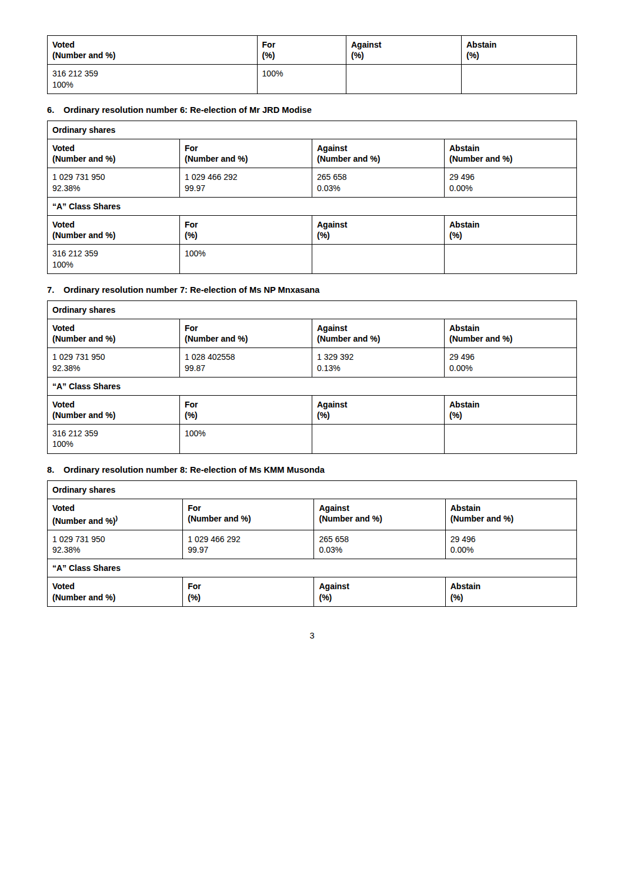| Voted (Number and %) | For (%) | Against (%) | Abstain (%) |
| 316 212 359 100% | 100% | | |
6. Ordinary resolution number 6: Re-election of Mr JRD Modise
| Ordinary shares |
| Voted (Number and %) | For (Number and %) | Against (Number and %) | Abstain (Number and %) |
| 1 029 731 950 92.38% | 1 029 466 292 99.97 | 265 658 0.03% | 29 496 0.00% |
| “A” Class Shares |
| Voted (Number and %) | For (%) | Against (%) | Abstain (%) |
| 316 212 359 100% | 100% | | |
7. Ordinary resolution number 7: Re-election of Ms NP Mnxasana
| Ordinary shares |
| Voted (Number and %) | For (Number and %) | Against (Number and %) | Abstain (Number and %) |
| 1 029 731 950 92.38% | 1 028 402558 99.87 | 1 329 392 0.13% | 29 496 0.00% |
| “A” Class Shares |
| Voted (Number and %) | For (%) | Against (%) | Abstain (%) |
| 316 212 359 100% | 100% | | |
8. Ordinary resolution number 8: Re-election of Ms KMM Musonda
| Ordinary shares |
| Voted (Number and %) ) | For (Number and %) | Against (Number and %) | Abstain (Number and %) |
| 1 029 731 950 92.38% | 1 029 466 292 99.97 | 265 658 0.03% | 29 496 0.00% |
| “A” Class Shares |
| Voted (Number and %) | For (%) | Against (%) | Abstain (%) |
3